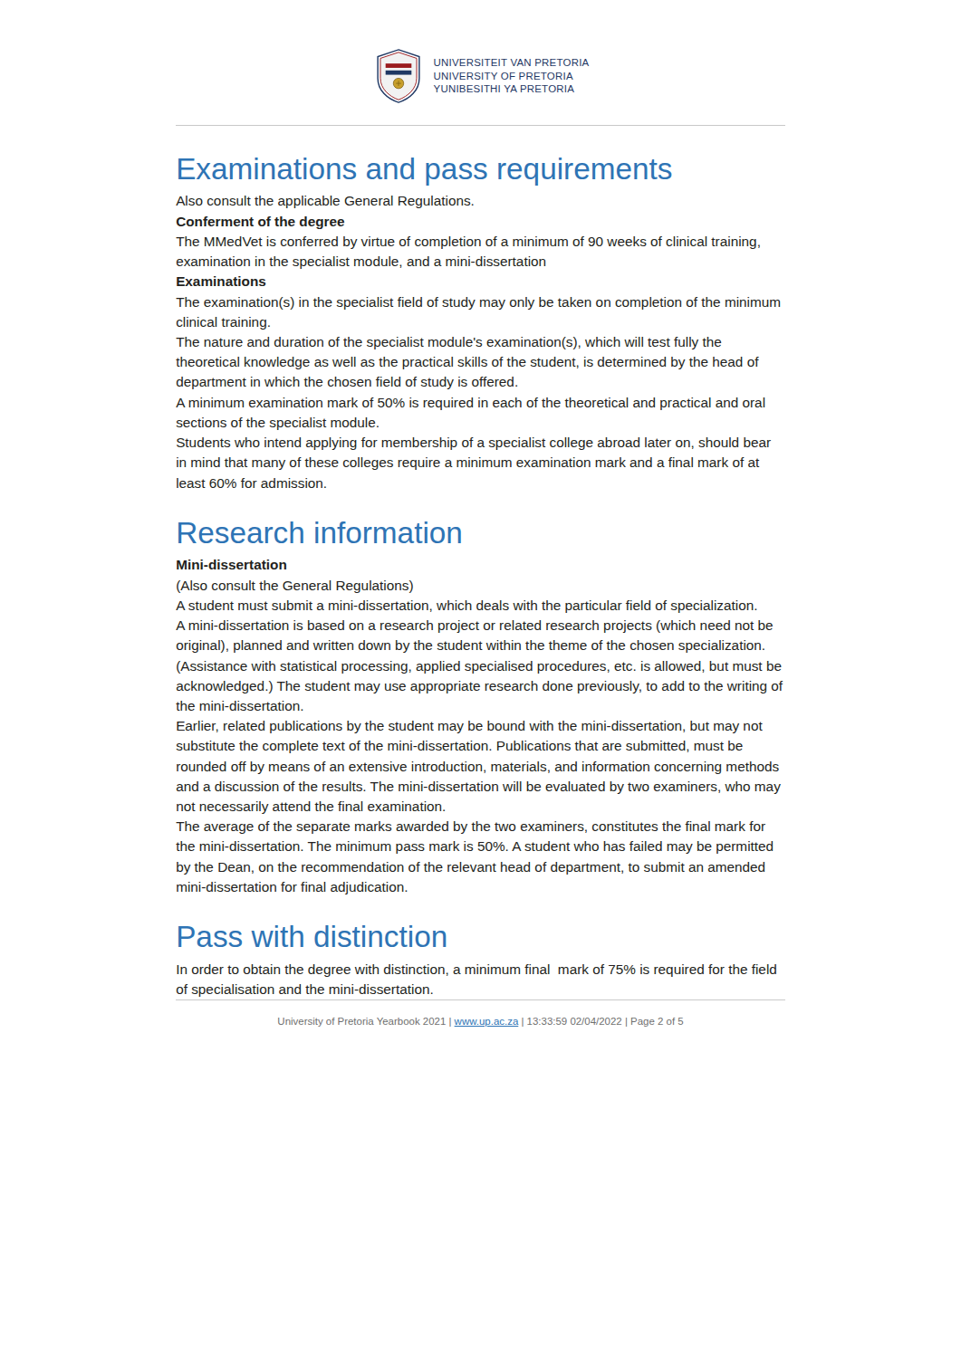Universiteit van Pretoria
University of Pretoria
Yunibesithi ya Pretoria
Examinations and pass requirements
Also consult the applicable General Regulations.
Conferment of the degree
The MMedVet is conferred by virtue of completion of a minimum of 90 weeks of clinical training, examination in the specialist module, and a mini-dissertation
Examinations
The examination(s) in the specialist field of study may only be taken on completion of the minimum clinical training.
The nature and duration of the specialist module's examination(s), which will test fully the theoretical knowledge as well as the practical skills of the student, is determined by the head of department in which the chosen field of study is offered.
A minimum examination mark of 50% is required in each of the theoretical and practical and oral sections of the specialist module.
Students who intend applying for membership of a specialist college abroad later on, should bear in mind that many of these colleges require a minimum examination mark and a final mark of at least 60% for admission.
Research information
Mini-dissertation
(Also consult the General Regulations)
A student must submit a mini-dissertation, which deals with the particular field of specialization.
A mini-dissertation is based on a research project or related research projects (which need not be original), planned and written down by the student within the theme of the chosen specialization. (Assistance with statistical processing, applied specialised procedures, etc. is allowed, but must be acknowledged.) The student may use appropriate research done previously, to add to the writing of the mini-dissertation.
Earlier, related publications by the student may be bound with the mini-dissertation, but may not substitute the complete text of the mini-dissertation. Publications that are submitted, must be rounded off by means of an extensive introduction, materials, and information concerning methods and a discussion of the results. The mini-dissertation will be evaluated by two examiners, who may not necessarily attend the final examination.
The average of the separate marks awarded by the two examiners, constitutes the final mark for the mini-dissertation. The minimum pass mark is 50%. A student who has failed may be permitted by the Dean, on the recommendation of the relevant head of department, to submit an amended mini-dissertation for final adjudication.
Pass with distinction
In order to obtain the degree with distinction, a minimum final mark of 75% is required for the field of specialisation and the mini-dissertation.
University of Pretoria Yearbook 2021 | www.up.ac.za | 13:33:59 02/04/2022 | Page 2 of 5